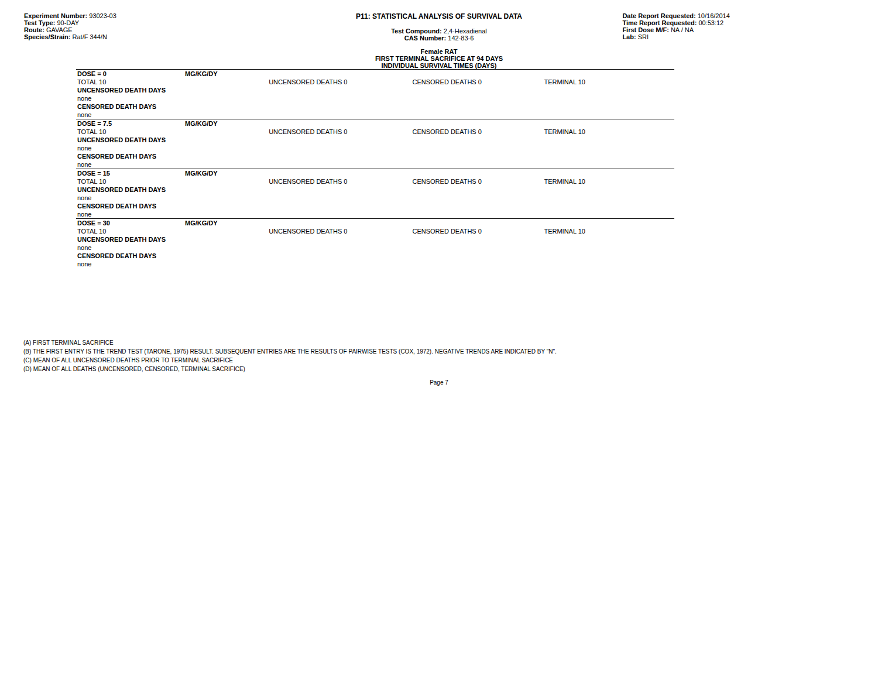| Experiment Number: 93023-03 Test Type: 90-DAY Route: GAVAGE Species/Strain: Rat/F 344/N | P11: STATISTICAL ANALYSIS OF SURVIVAL DATA Test Compound: 2,4-Hexadienal CAS Number: 142-83-6 | Date Report Requested: 10/16/2014 Time Report Requested: 00:53:12 First Dose M/F: NA / NA Lab: SRI |
Female RAT
FIRST TERMINAL SACRIFICE AT 94 DAYS
INDIVIDUAL SURVIVAL TIMES (DAYS)
| DOSE = 0 | MG/KG/DY | | | |
| TOTAL 10 | | UNCENSORED DEATHS 0 | CENSORED DEATHS 0 | TERMINAL 10 |
| UNCENSORED DEATH DAYS | | | |
| none | | | | |
| CENSORED DEATH DAYS | | | |
| none | | | | |
| DOSE = 7.5 | MG/KG/DY | | | |
| TOTAL 10 | | UNCENSORED DEATHS 0 | CENSORED DEATHS 0 | TERMINAL 10 |
| UNCENSORED DEATH DAYS | | | |
| none | | | | |
| CENSORED DEATH DAYS | | | |
| none | | | | |
| DOSE = 15 | MG/KG/DY | | | |
| TOTAL 10 | | UNCENSORED DEATHS 0 | CENSORED DEATHS 0 | TERMINAL 10 |
| UNCENSORED DEATH DAYS | | | |
| none | | | | |
| CENSORED DEATH DAYS | | | |
| none | | | | |
| DOSE = 30 | MG/KG/DY | | | |
| TOTAL 10 | | UNCENSORED DEATHS 0 | CENSORED DEATHS 0 | TERMINAL 10 |
| UNCENSORED DEATH DAYS | | | |
| none | | | | |
| CENSORED DEATH DAYS | | | |
| none | | | | |
(A) FIRST TERMINAL SACRIFICE
(B) THE FIRST ENTRY IS THE TREND TEST (TARONE, 1975) RESULT. SUBSEQUENT ENTRIES ARE THE RESULTS OF PAIRWISE TESTS (COX, 1972). NEGATIVE TRENDS ARE INDICATED BY "N".
(C) MEAN OF ALL UNCENSORED DEATHS PRIOR TO TERMINAL SACRIFICE
(D) MEAN OF ALL DEATHS (UNCENSORED, CENSORED, TERMINAL SACRIFICE)
Page 7